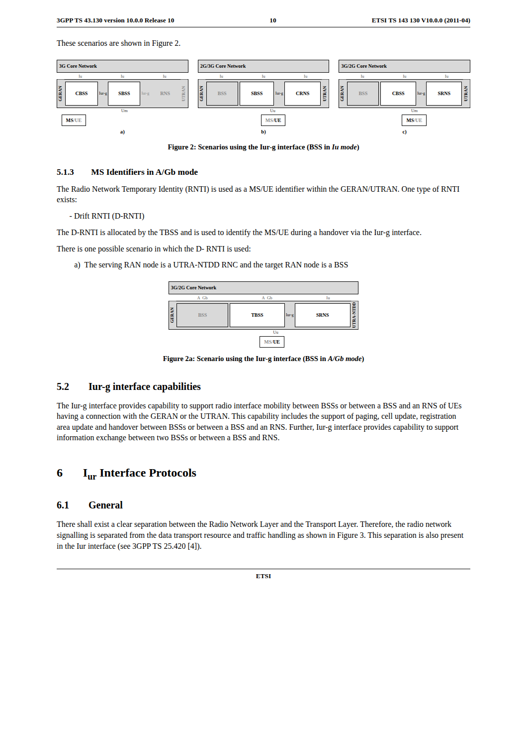3GPP TS 43.130 version 10.0.0 Release 10
10
ETSI TS 143 130 V10.0.0 (2011-04)
These scenarios are shown in Figure 2.
3G Core Network
Iu Iu Iu
GERAN
CBSS
Iur-g
SBSS
Iur-g
RNS
UTRAN
Um
MS/UE
a)
2G/3G Core Network
Iu Iu Iu
GERAN
BSS
SBSS
Iur-g
CRNS
UTRAN
Uu
MS/UE
b)
3G/2G Core Network
Iu Iu Iu
GERAN
BSS
CBSS
Iur-g
SRNS
UTRAN
Um
MS/UE
c)
Figure 2: Scenarios using the Iur-g interface (BSS in Iu mode)
5.1.3 MS Identifiers in A/Gb mode
The Radio Network Temporary Identity (RNTI) is used as a MS/UE identifier within the GERAN/UTRAN. One type of RNTI exists:
- Drift RNTI (D-RNTI)
The D-RNTI is allocated by the TBSS and is used to identify the MS/UE during a handover via the Iur-g interface.
There is one possible scenario in which the D- RNTI is used:
a) The serving RAN node is a UTRA-NTDD RNC and the target RAN node is a BSS
3G/2G Core Network
A Gb A Gb Iu
GERAN
BSS
TBSS
Iur-g
SRNS
UTRA-NTDD
Uu
MS/UE
Figure 2a: Scenario using the Iur-g interface (BSS in A/Gb mode)
5.2 Iur-g interface capabilities
The Iur-g interface provides capability to support radio interface mobility between BSSs or between a BSS and an RNS of UEs having a connection with the GERAN or the UTRAN. This capability includes the support of paging, cell update, registration area update and handover between BSSs or between a BSS and an RNS. Further, Iur-g interface provides capability to support information exchange between two BSSs or between a BSS and RNS.
6 Iur Interface Protocols
6.1 General
There shall exist a clear separation between the Radio Network Layer and the Transport Layer. Therefore, the radio network signalling is separated from the data transport resource and traffic handling as shown in Figure 3. This separation is also present in the Iur interface (see 3GPP TS 25.420 [4]).
ETSI